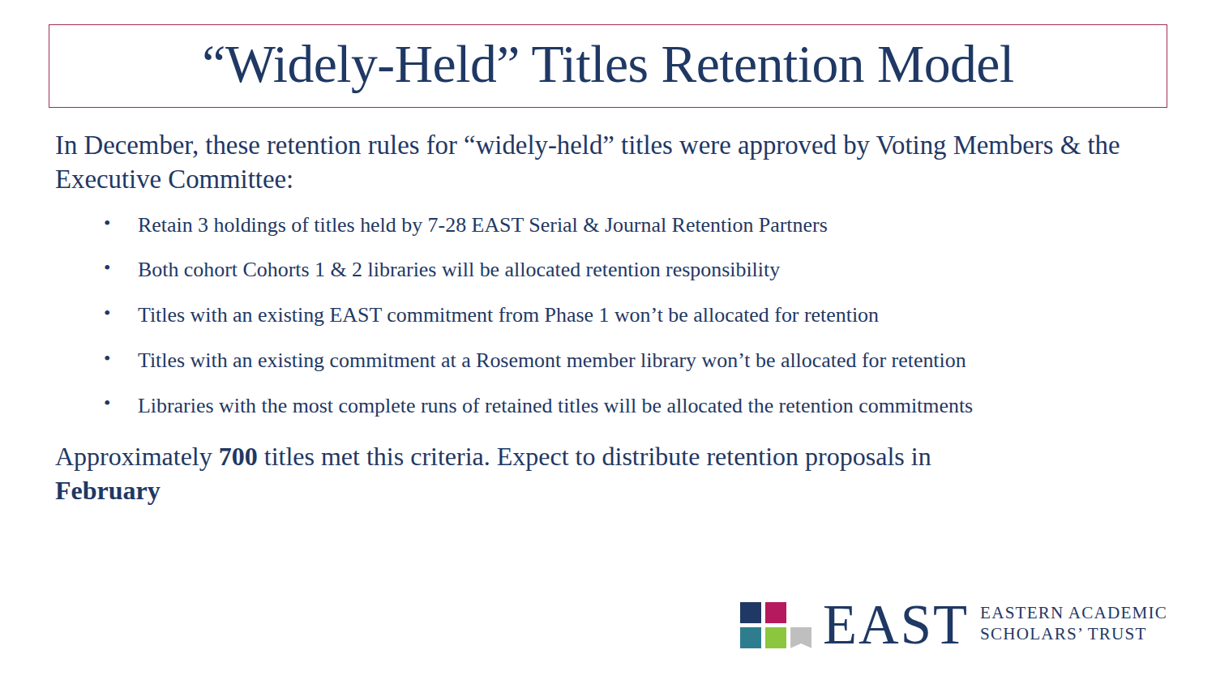“Widely-Held” Titles Retention Model
In December, these retention rules for “widely-held” titles were approved by Voting Members & the Executive Committee:
Retain 3 holdings of titles held by 7-28 EAST Serial & Journal Retention Partners
Both cohort Cohorts 1 & 2 libraries will be allocated retention responsibility
Titles with an existing EAST commitment from Phase 1 won’t be allocated for retention
Titles with an existing commitment at a Rosemont member library won’t be allocated for retention
Libraries with the most complete runs of retained titles will be allocated the retention commitments
Approximately 700 titles met this criteria. Expect to distribute retention proposals in February
EAST Eastern Academic
Scholars’ Trust